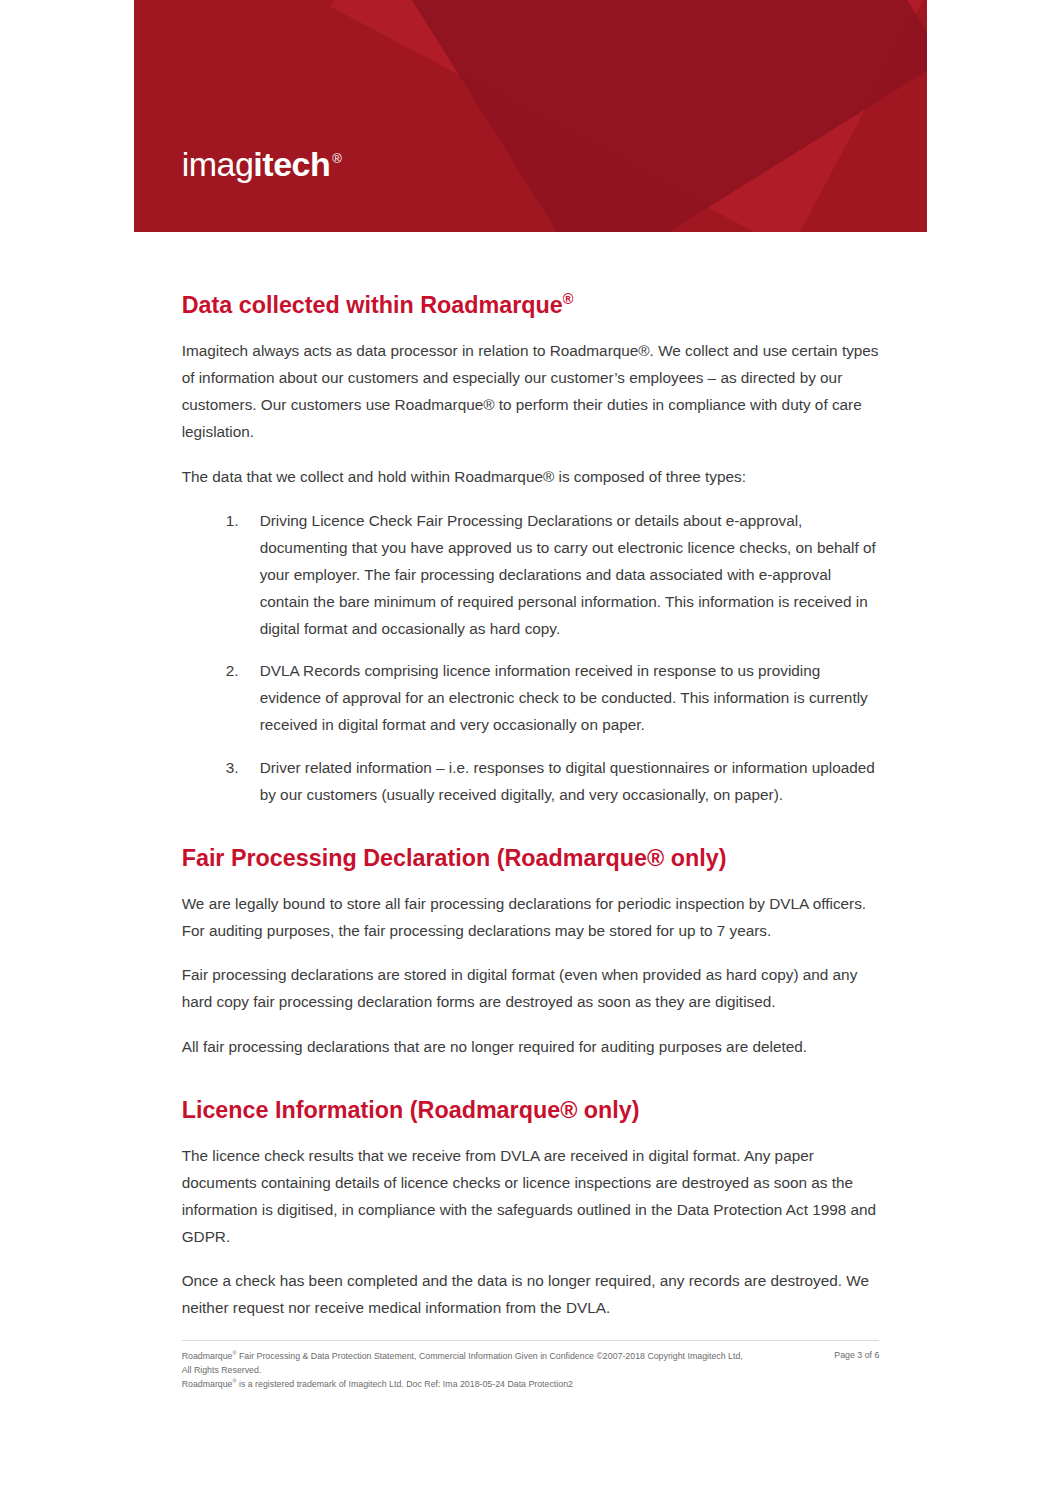imagitech®
Data collected within Roadmarque®
Imagitech always acts as data processor in relation to Roadmarque®. We collect and use certain types of information about our customers and especially our customer’s employees – as directed by our customers. Our customers use Roadmarque® to perform their duties in compliance with duty of care legislation.
The data that we collect and hold within Roadmarque® is composed of three types:
Driving Licence Check Fair Processing Declarations or details about e-approval, documenting that you have approved us to carry out electronic licence checks, on behalf of your employer. The fair processing declarations and data associated with e-approval contain the bare minimum of required personal information. This information is received in digital format and occasionally as hard copy.
DVLA Records comprising licence information received in response to us providing evidence of approval for an electronic check to be conducted. This information is currently received in digital format and very occasionally on paper.
Driver related information – i.e. responses to digital questionnaires or information uploaded by our customers (usually received digitally, and very occasionally, on paper).
Fair Processing Declaration (Roadmarque® only)
We are legally bound to store all fair processing declarations for periodic inspection by DVLA officers. For auditing purposes, the fair processing declarations may be stored for up to 7 years.
Fair processing declarations are stored in digital format (even when provided as hard copy) and any hard copy fair processing declaration forms are destroyed as soon as they are digitised.
All fair processing declarations that are no longer required for auditing purposes are deleted.
Licence Information (Roadmarque® only)
The licence check results that we receive from DVLA are received in digital format. Any paper documents containing details of licence checks or licence inspections are destroyed as soon as the information is digitised, in compliance with the safeguards outlined in the Data Protection Act 1998 and GDPR.
Once a check has been completed and the data is no longer required, any records are destroyed. We neither request nor receive medical information from the DVLA.
Roadmarque® Fair Processing & Data Protection Statement, Commercial Information Given in Confidence ©2007-2018 Copyright Imagitech Ltd, All Rights Reserved.
Roadmarque® is a registered trademark of Imagitech Ltd. Doc Ref: Ima 2018-05-24 Data Protection2
Page 3 of 6